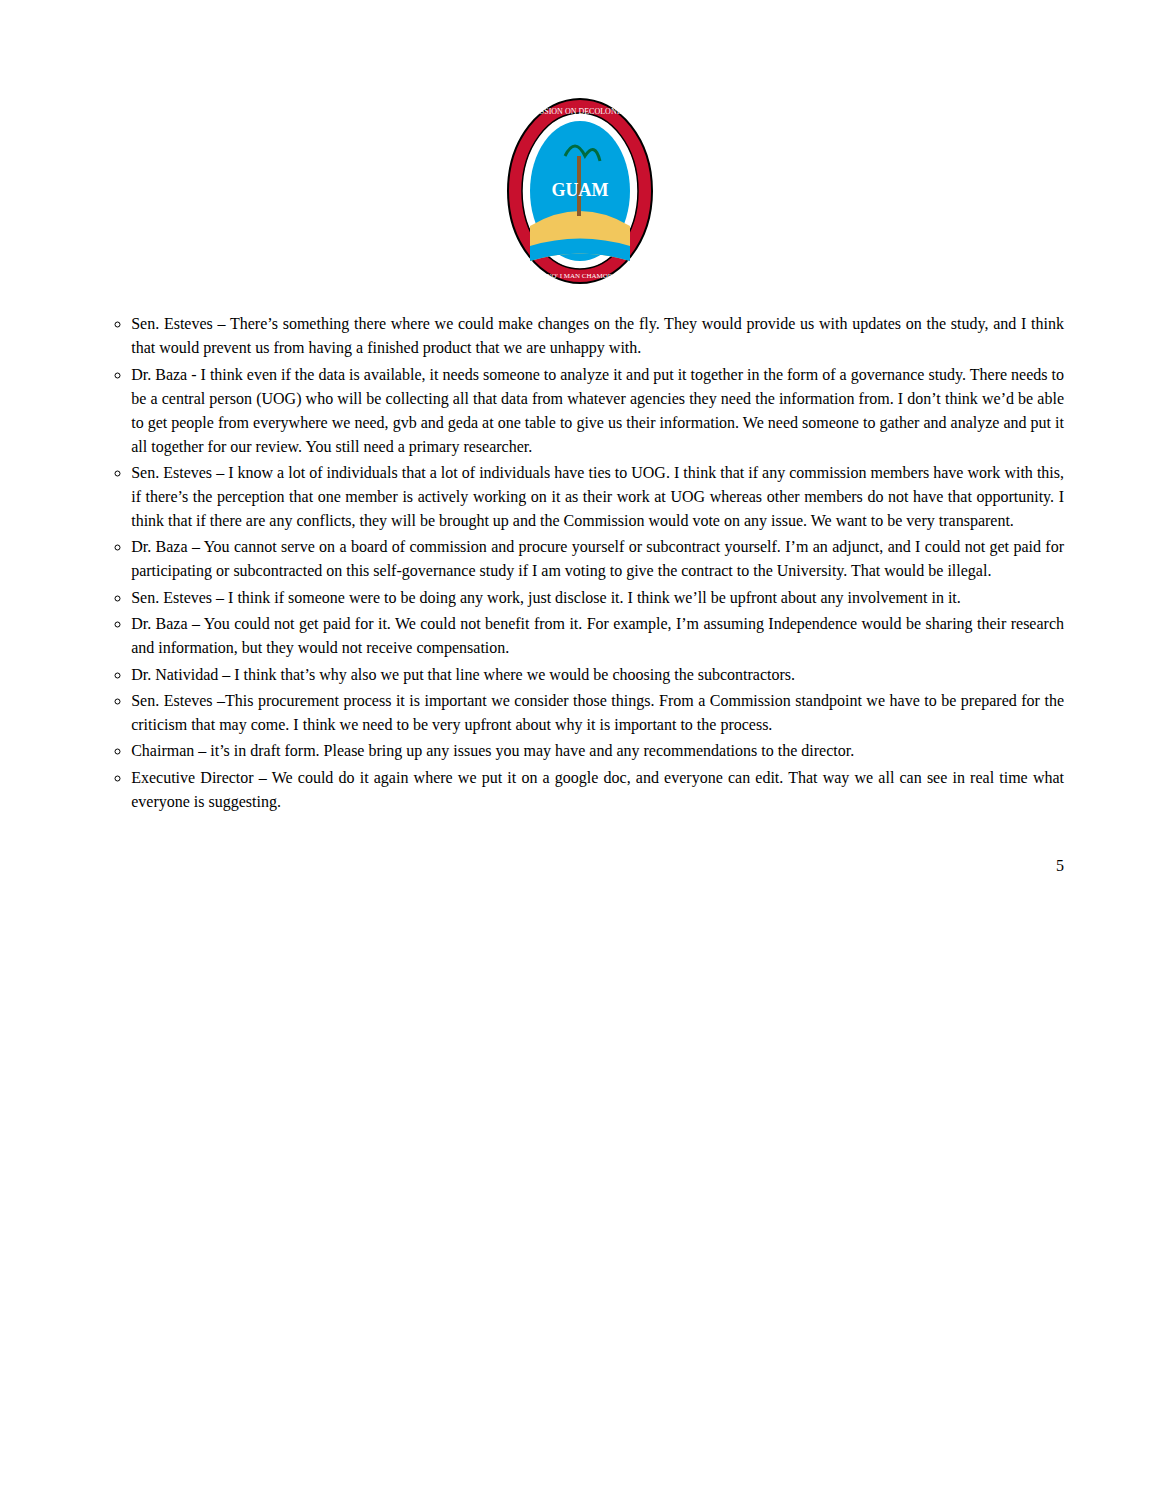Sen. Esteves – There’s something there where we could make changes on the fly. They would provide us with updates on the study, and I think that would prevent us from having a finished product that we are unhappy with.
Dr. Baza - I think even if the data is available, it needs someone to analyze it and put it together in the form of a governance study. There needs to be a central person (UOG) who will be collecting all that data from whatever agencies they need the information from. I don’t think we’d be able to get people from everywhere we need, gvb and geda at one table to give us their information. We need someone to gather and analyze and put it all together for our review. You still need a primary researcher.
Sen. Esteves – I know a lot of individuals that a lot of individuals have ties to UOG. I think that if any commission members have work with this, if there’s the perception that one member is actively working on it as their work at UOG whereas other members do not have that opportunity. I think that if there are any conflicts, they will be brought up and the Commission would vote on any issue. We want to be very transparent.
Dr. Baza – You cannot serve on a board of commission and procure yourself or subcontract yourself. I’m an adjunct, and I could not get paid for participating or subcontracted on this self-governance study if I am voting to give the contract to the University. That would be illegal.
Sen. Esteves – I think if someone were to be doing any work, just disclose it. I think we’ll be upfront about any involvement in it.
Dr. Baza – You could not get paid for it. We could not benefit from it. For example, I’m assuming Independence would be sharing their research and information, but they would not receive compensation.
Dr. Natividad – I think that’s why also we put that line where we would be choosing the subcontractors.
Sen. Esteves –This procurement process it is important we consider those things. From a Commission standpoint we have to be prepared for the criticism that may come. I think we need to be very upfront about why it is important to the process.
Chairman – it’s in draft form. Please bring up any issues you may have and any recommendations to the director.
Executive Director – We could do it again where we put it on a google doc, and everyone can edit. That way we all can see in real time what everyone is suggesting.
5